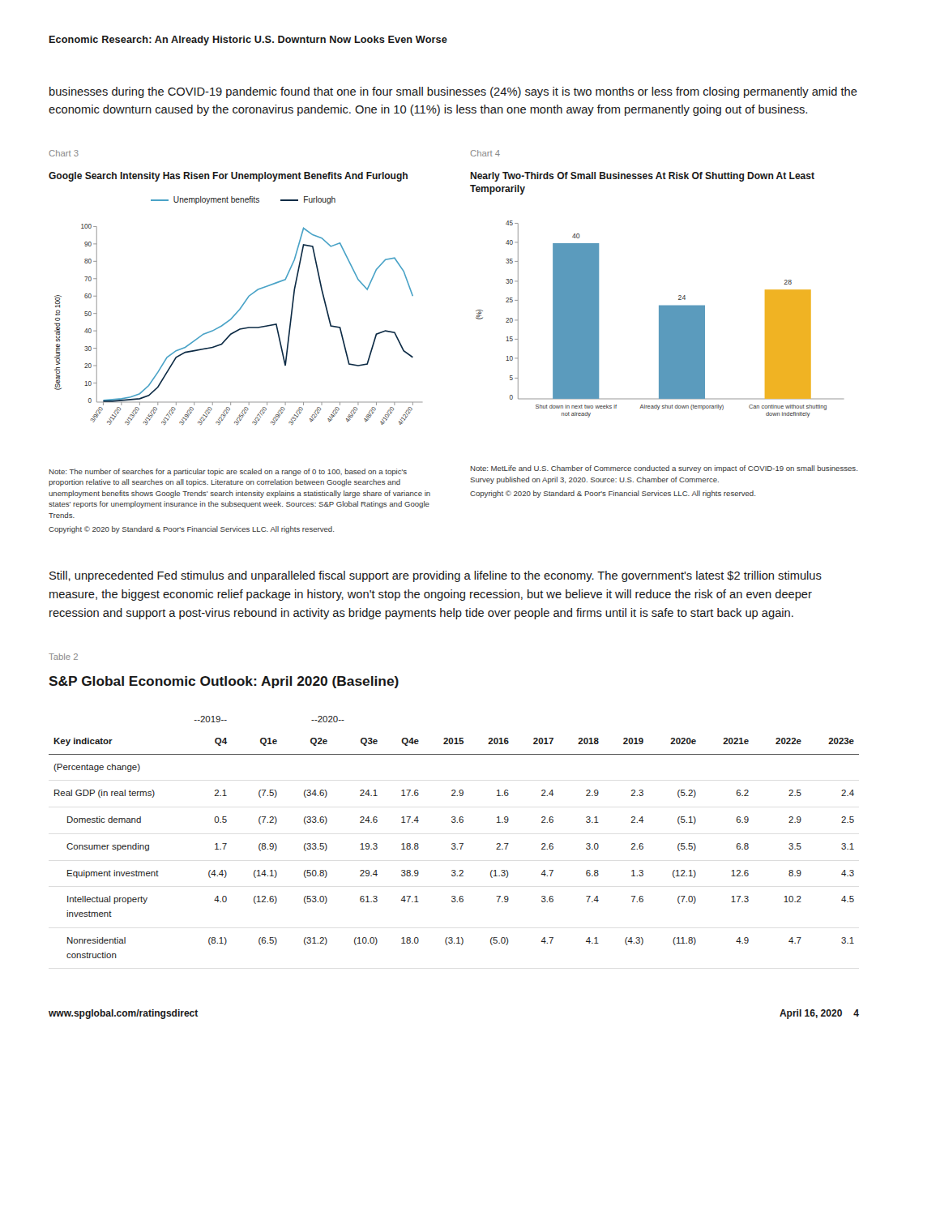Economic Research: An Already Historic U.S. Downturn Now Looks Even Worse
businesses during the COVID-19 pandemic found that one in four small businesses (24%) says it is two months or less from closing permanently amid the economic downturn caused by the coronavirus pandemic. One in 10 (11%) is less than one month away from permanently going out of business.
Chart 3
Google Search Intensity Has Risen For Unemployment Benefits And Furlough
Unemployment benefits Furlough
(Search volume scaled 0 to 100) 100 90 80 70 60 50 40 30 20 10 0 3/9/20 3/11/20 3/13/20 3/15/20 3/17/20 3/19/20 3/21/20 3/23/20 3/25/20 3/27/20 3/29/20 3/31/20 4/2/20 4/4/20 4/6/20 4/8/20 4/10/20 4/12/20
Note: The number of searches for a particular topic are scaled on a range of 0 to 100, based on a topic's proportion relative to all searches on all topics. Literature on correlation between Google searches and unemployment benefits shows Google Trends' search intensity explains a statistically large share of variance in states' reports for unemployment insurance in the subsequent week. Sources: S&P Global Ratings and Google Trends. Copyright © 2020 by Standard & Poor's Financial Services LLC. All rights reserved.
Chart 4
Nearly Two-Thirds Of Small Businesses At Risk Of Shutting Down At Least Temporarily
(%) 45 40 35 30 25 20 15 10 5 0 40 24 28 Shut down in next two weeks if not already Already shut down (temporarily) Can continue without shutting down indefinitely
Note: MetLife and U.S. Chamber of Commerce conducted a survey on impact of COVID-19 on small businesses. Survey published on April 3, 2020. Source: U.S. Chamber of Commerce. Copyright © 2020 by Standard & Poor's Financial Services LLC. All rights reserved.
Still, unprecedented Fed stimulus and unparalleled fiscal support are providing a lifeline to the economy. The government's latest $2 trillion stimulus measure, the biggest economic relief package in history, won't stop the ongoing recession, but we believe it will reduce the risk of an even deeper recession and support a post-virus rebound in activity as bridge payments help tide over people and firms until it is safe to start back up again.
Table 2
S&P Global Economic Outlook: April 2020 (Baseline)
| | --2019-- | --2020-- | |
| --- | --- | --- | --- |
| Key indicator | Q4 | Q1e | Q2e | Q3e | Q4e | 2015 | 2016 | 2017 | 2018 | 2019 | 2020e | 2021e | 2022e | 2023e |
| (Percentage change) |
| Real GDP (in real terms) | 2.1 | (7.5) | (34.6) | 24.1 | 17.6 | 2.9 | 1.6 | 2.4 | 2.9 | 2.3 | (5.2) | 6.2 | 2.5 | 2.4 |
| Domestic demand | 0.5 | (7.2) | (33.6) | 24.6 | 17.4 | 3.6 | 1.9 | 2.6 | 3.1 | 2.4 | (5.1) | 6.9 | 2.9 | 2.5 |
| Consumer spending | 1.7 | (8.9) | (33.5) | 19.3 | 18.8 | 3.7 | 2.7 | 2.6 | 3.0 | 2.6 | (5.5) | 6.8 | 3.5 | 3.1 |
| Equipment investment | (4.4) | (14.1) | (50.8) | 29.4 | 38.9 | 3.2 | (1.3) | 4.7 | 6.8 | 1.3 | (12.1) | 12.6 | 8.9 | 4.3 |
| Intellectual property investment | 4.0 | (12.6) | (53.0) | 61.3 | 47.1 | 3.6 | 7.9 | 3.6 | 7.4 | 7.6 | (7.0) | 17.3 | 10.2 | 4.5 |
| Nonresidential construction | (8.1) | (6.5) | (31.2) | (10.0) | 18.0 | (3.1) | (5.0) | 4.7 | 4.1 | (4.3) | (11.8) | 4.9 | 4.7 | 3.1 |
www.spglobal.com/ratingsdirect
April 16, 20204